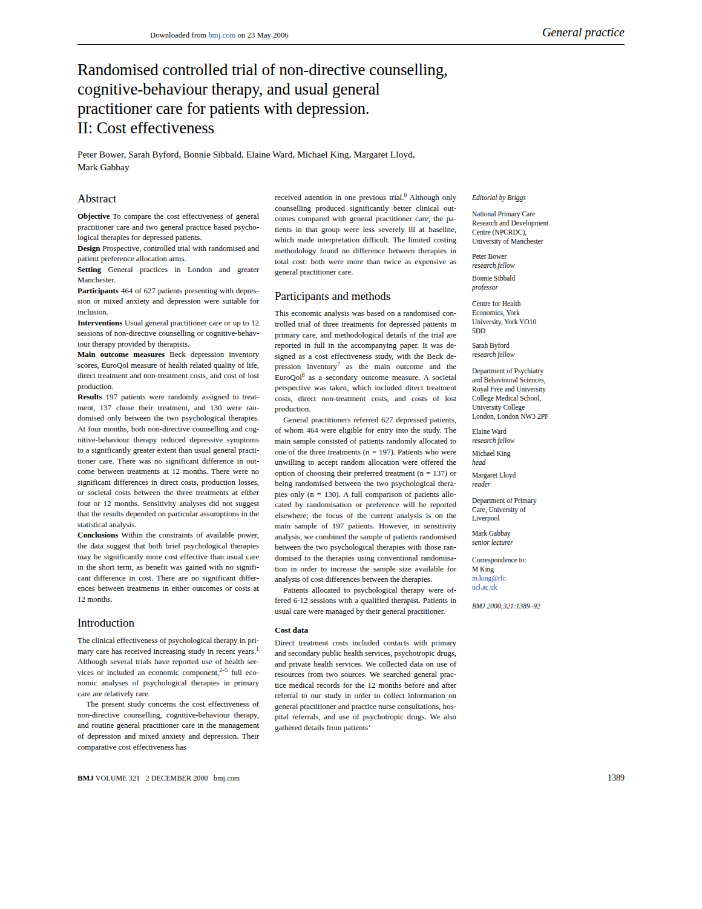Downloaded from bmj.com on 23 May 2006
General practice
Randomised controlled trial of non-directive counselling,
cognitive-behaviour therapy, and usual general
practitioner care for patients with depression.
II: Cost effectiveness
Peter Bower, Sarah Byford, Bonnie Sibbald, Elaine Ward, Michael King, Margaret Lloyd,
Mark Gabbay
Abstract
Objective To compare the cost effectiveness of general practitioner care and two general practice based psychological therapies for depressed patients.
Design Prospective, controlled trial with randomised and patient preference allocation arms.
Setting General practices in London and greater Manchester.
Participants 464 of 627 patients presenting with depression or mixed anxiety and depression were suitable for inclusion.
Interventions Usual general practitioner care or up to 12 sessions of non-directive counselling or cognitive-behaviour therapy provided by therapists.
Main outcome measures Beck depression inventory scores, EuroQol measure of health related quality of life, direct treatment and non-treatment costs, and cost of lost production.
Results 197 patients were randomly assigned to treatment, 137 chose their treatment, and 130 were randomised only between the two psychological therapies. At four months, both non-directive counselling and cognitive-behaviour therapy reduced depressive symptoms to a significantly greater extent than usual general practitioner care. There was no significant difference in outcome between treatments at 12 months. There were no significant differences in direct costs, production losses, or societal costs between the three treatments at either four or 12 months. Sensitivity analyses did not suggest that the results depended on particular assumptions in the statistical analysis.
Conclusions Within the constraints of available power, the data suggest that both brief psychological therapies may be significantly more cost effective than usual care in the short term, as benefit was gained with no significant difference in cost. There are no significant differences between treatments in either outcomes or costs at 12 months.
Introduction
The clinical effectiveness of psychological therapy in primary care has received increasing study in recent years.1 Although several trials have reported use of health services or included an economic component,2–5 full economic analyses of psychological therapies in primary care are relatively rare.
The present study concerns the cost effectiveness of non-directive counselling, cognitive-behaviour therapy, and routine general practitioner care in the management of depression and mixed anxiety and depression. Their comparative cost effectiveness has
received attention in one previous trial.6 Although only counselling produced significantly better clinical outcomes compared with general practitioner care, the patients in that group were less severely ill at baseline, which made interpretation difficult. The limited costing methodology found no difference between therapies in total cost: both were more than twice as expensive as general practitioner care.
Participants and methods
This economic analysis was based on a randomised controlled trial of three treatments for depressed patients in primary care, and methodological details of the trial are reported in full in the accompanying paper. It was designed as a cost effectiveness study, with the Beck depression inventory7 as the main outcome and the EuroQol8 as a secondary outcome measure. A societal perspective was taken, which included direct treatment costs, direct non-treatment costs, and costs of lost production.
General practitioners referred 627 depressed patients, of whom 464 were eligible for entry into the study. The main sample consisted of patients randomly allocated to one of the three treatments (n = 197). Patients who were unwilling to accept random allocation were offered the option of choosing their preferred treatment (n = 137) or being randomised between the two psychological therapies only (n = 130). A full comparison of patients allocated by randomisation or preference will be reported elsewhere; the focus of the current analysis is on the main sample of 197 patients. However, in sensitivity analysis, we combined the sample of patients randomised between the two psychological therapies with those randomised to the therapies using conventional randomisation in order to increase the sample size available for analysis of cost differences between the therapies.
Patients allocated to psychological therapy were offered 6-12 sessions with a qualified therapist. Patients in usual care were managed by their general practitioner.
Cost data
Direct treatment costs included contacts with primary and secondary public health services, psychotropic drugs, and private health services. We collected data on use of resources from two sources. We searched general practice medical records for the 12 months before and after referral to our study in order to collect information on general practitioner and practice nurse consultations, hospital referrals, and use of psychotropic drugs. We also gathered details from patients’
Editorial by Briggs
National Primary Care Research and Development Centre (NPCRDC), University of Manchester
Peter Bower
research fellow
Bonnie Sibbald
professor
Centre for Health Economics, York University, York YO10 5DD
Sarah Byford
research fellow
Department of Psychiatry and Behavioural Sciences, Royal Free and University College Medical School, University College London, London NW3 2PF
Elaine Ward
research fellow
Michael King
head
Margaret Lloyd
reader
Department of Primary Care, University of Liverpool
Mark Gabbay
senior lecturer
Correspondence to:
M King
m.king@rfc.
ucl.ac.uk
BMJ 2000;321:1389–92
BMJ VOLUME 321 2 DECEMBER 2000 bmj.com
1389